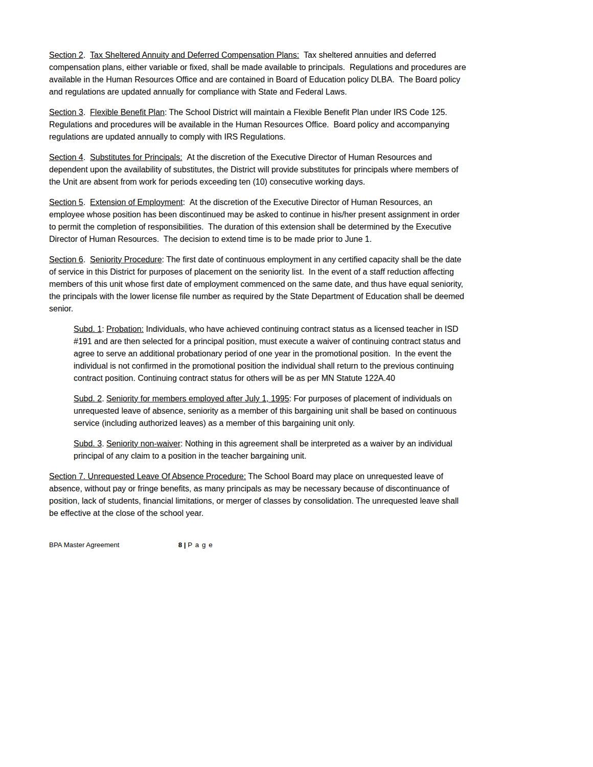Section 2. Tax Sheltered Annuity and Deferred Compensation Plans: Tax sheltered annuities and deferred compensation plans, either variable or fixed, shall be made available to principals. Regulations and procedures are available in the Human Resources Office and are contained in Board of Education policy DLBA. The Board policy and regulations are updated annually for compliance with State and Federal Laws.
Section 3. Flexible Benefit Plan: The School District will maintain a Flexible Benefit Plan under IRS Code 125. Regulations and procedures will be available in the Human Resources Office. Board policy and accompanying regulations are updated annually to comply with IRS Regulations.
Section 4. Substitutes for Principals: At the discretion of the Executive Director of Human Resources and dependent upon the availability of substitutes, the District will provide substitutes for principals where members of the Unit are absent from work for periods exceeding ten (10) consecutive working days.
Section 5. Extension of Employment: At the discretion of the Executive Director of Human Resources, an employee whose position has been discontinued may be asked to continue in his/her present assignment in order to permit the completion of responsibilities. The duration of this extension shall be determined by the Executive Director of Human Resources. The decision to extend time is to be made prior to June 1.
Section 6. Seniority Procedure: The first date of continuous employment in any certified capacity shall be the date of service in this District for purposes of placement on the seniority list. In the event of a staff reduction affecting members of this unit whose first date of employment commenced on the same date, and thus have equal seniority, the principals with the lower license file number as required by the State Department of Education shall be deemed senior.
Subd. 1: Probation: Individuals, who have achieved continuing contract status as a licensed teacher in ISD #191 and are then selected for a principal position, must execute a waiver of continuing contract status and agree to serve an additional probationary period of one year in the promotional position. In the event the individual is not confirmed in the promotional position the individual shall return to the previous continuing contract position. Continuing contract status for others will be as per MN Statute 122A.40
Subd. 2. Seniority for members employed after July 1, 1995: For purposes of placement of individuals on unrequested leave of absence, seniority as a member of this bargaining unit shall be based on continuous service (including authorized leaves) as a member of this bargaining unit only.
Subd. 3. Seniority non-waiver: Nothing in this agreement shall be interpreted as a waiver by an individual principal of any claim to a position in the teacher bargaining unit.
Section 7. Unrequested Leave Of Absence Procedure: The School Board may place on unrequested leave of absence, without pay or fringe benefits, as many principals as may be necessary because of discontinuance of position, lack of students, financial limitations, or merger of classes by consolidation. The unrequested leave shall be effective at the close of the school year.
BPA Master Agreement 8 | P a g e